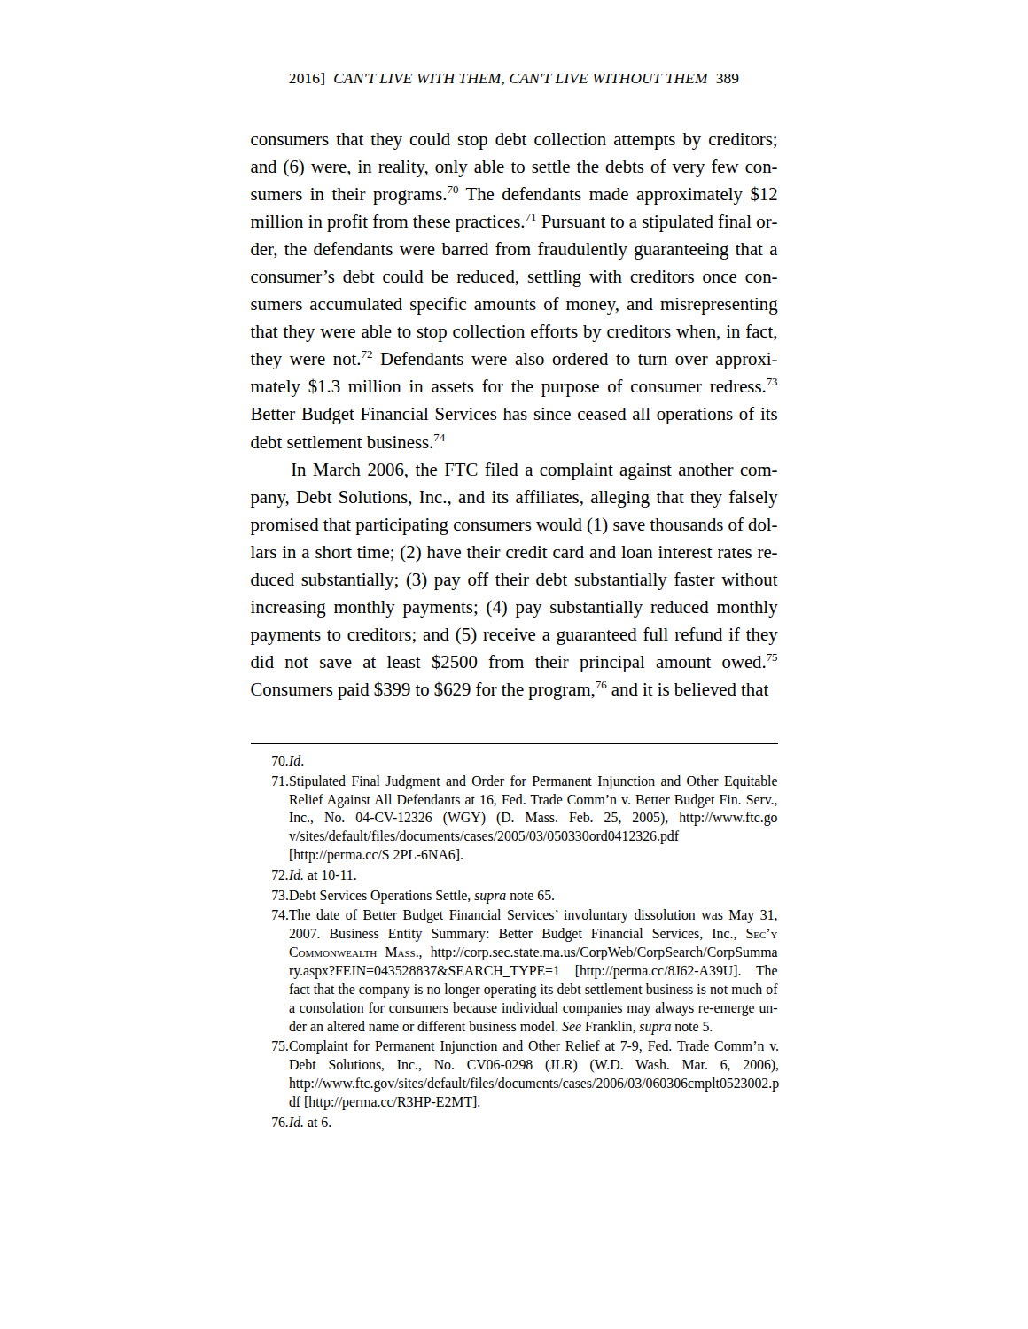2016] CAN'T LIVE WITH THEM, CAN'T LIVE WITHOUT THEM 389
consumers that they could stop debt collection attempts by creditors; and (6) were, in reality, only able to settle the debts of very few consumers in their programs.70 The defendants made approximately $12 million in profit from these practices.71 Pursuant to a stipulated final order, the defendants were barred from fraudulently guaranteeing that a consumer’s debt could be reduced, settling with creditors once consumers accumulated specific amounts of money, and misrepresenting that they were able to stop collection efforts by creditors when, in fact, they were not.72 Defendants were also ordered to turn over approximately $1.3 million in assets for the purpose of consumer redress.73 Better Budget Financial Services has since ceased all operations of its debt settlement business.74
In March 2006, the FTC filed a complaint against another company, Debt Solutions, Inc., and its affiliates, alleging that they falsely promised that participating consumers would (1) save thousands of dollars in a short time; (2) have their credit card and loan interest rates reduced substantially; (3) pay off their debt substantially faster without increasing monthly payments; (4) pay substantially reduced monthly payments to creditors; and (5) receive a guaranteed full refund if they did not save at least $2500 from their principal amount owed.75 Consumers paid $399 to $629 for the program,76 and it is believed that
70.
Id.
71.
Stipulated Final Judgment and Order for Permanent Injunction and Other Equitable Relief Against All Defendants at 16, Fed. Trade Comm’n v. Better Budget Fin. Serv., Inc., No. 04-CV-12326 (WGY) (D. Mass. Feb. 25, 2005), http://www.ftc.go v/sites/default/files/documents/cases/2005/03/050330ord0412326.pdf [http://perma.cc/S 2PL-6NA6].
72.
Id. at 10-11.
73.
Debt Services Operations Settle, supra note 65.
74.
The date of Better Budget Financial Services’ involuntary dissolution was May 31, 2007. Business Entity Summary: Better Budget Financial Services, Inc., Sec’y Commonwealth Mass., http://corp.sec.state.ma.us/CorpWeb/CorpSearch/CorpSumma ry.aspx?FEIN=043528837&SEARCH_TYPE=1 [http://perma.cc/8J62-A39U]. The fact that the company is no longer operating its debt settlement business is not much of a consolation for consumers because individual companies may always re-emerge under an altered name or different business model. See Franklin, supra note 5.
75.
Complaint for Permanent Injunction and Other Relief at 7-9, Fed. Trade Comm’n v. Debt Solutions, Inc., No. CV06-0298 (JLR) (W.D. Wash. Mar. 6, 2006), http://www.ftc.gov/sites/default/files/documents/cases/2006/03/060306cmplt0523002.p df [http://perma.cc/R3HP-E2MT].
76.
Id. at 6.